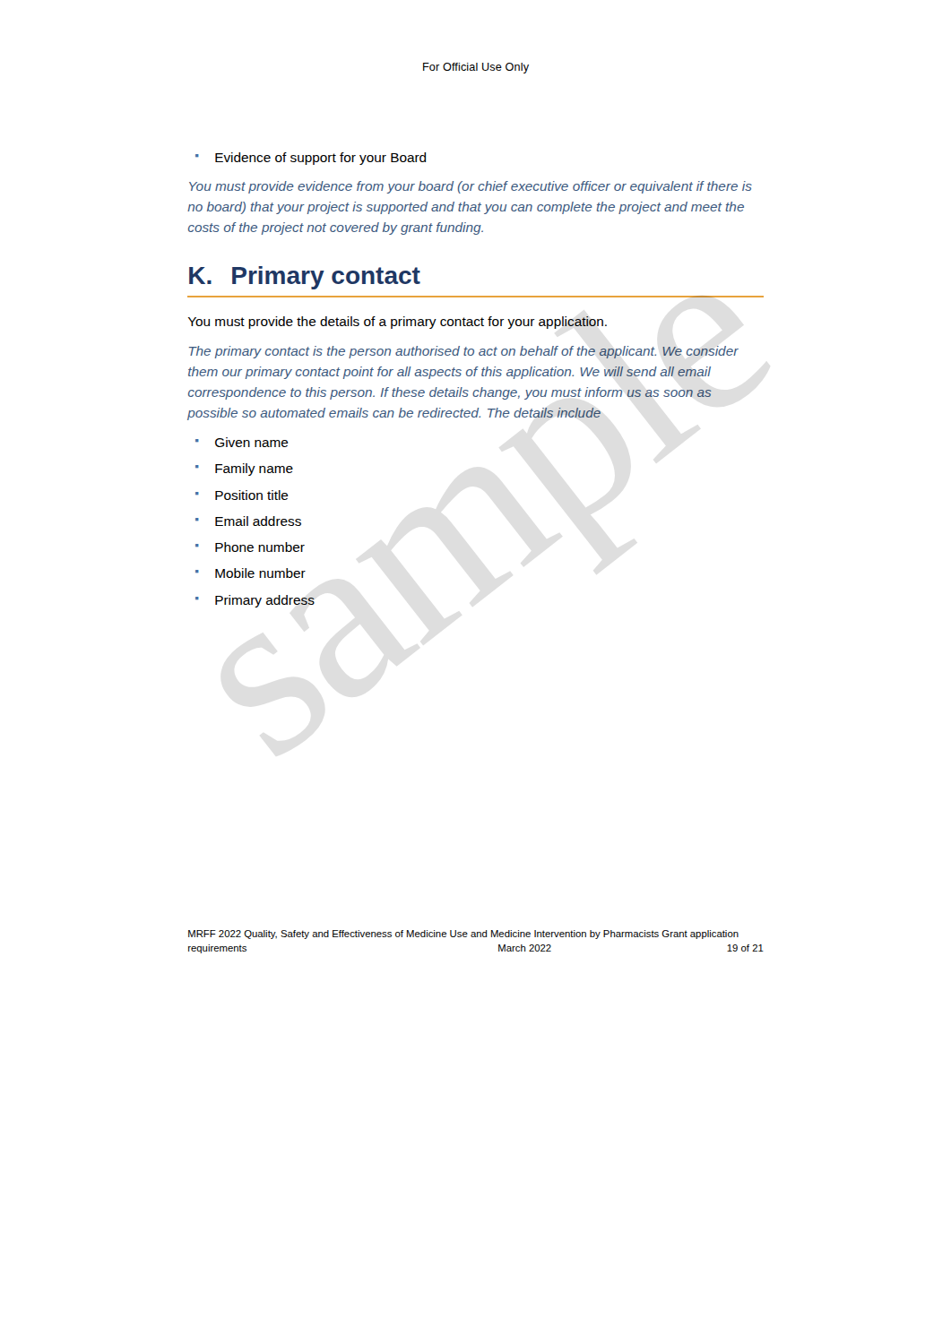sample
For Official Use Only
Evidence of support for your Board
You must provide evidence from your board (or chief executive officer or equivalent if there is no board) that your project is supported and that you can complete the project and meet the costs of the project not covered by grant funding.
K. Primary contact
You must provide the details of a primary contact for your application.
The primary contact is the person authorised to act on behalf of the applicant. We consider them our primary contact point for all aspects of this application. We will send all email correspondence to this person. If these details change, you must inform us as soon as possible so automated emails can be redirected. The details include
Given name
Family name
Position title
Email address
Phone number
Mobile number
Primary address
MRFF 2022 Quality, Safety and Effectiveness of Medicine Use and Medicine Intervention by Pharmacists Grant application
requirements March 2022 19 of 21